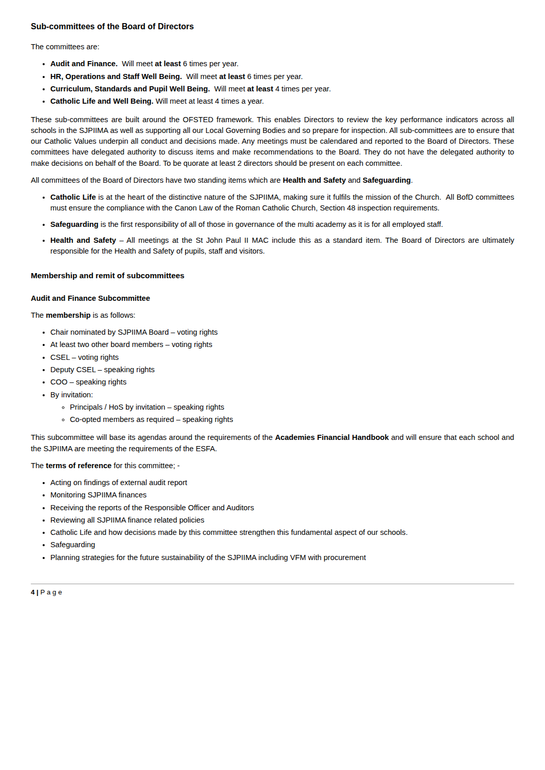Sub-committees of the Board of Directors
The committees are:
Audit and Finance. Will meet at least 6 times per year.
HR, Operations and Staff Well Being. Will meet at least 6 times per year.
Curriculum, Standards and Pupil Well Being. Will meet at least 4 times per year.
Catholic Life and Well Being. Will meet at least 4 times a year.
These sub-committees are built around the OFSTED framework. This enables Directors to review the key performance indicators across all schools in the SJPIIMA as well as supporting all our Local Governing Bodies and so prepare for inspection. All sub-committees are to ensure that our Catholic Values underpin all conduct and decisions made. Any meetings must be calendared and reported to the Board of Directors. These committees have delegated authority to discuss items and make recommendations to the Board. They do not have the delegated authority to make decisions on behalf of the Board. To be quorate at least 2 directors should be present on each committee.
All committees of the Board of Directors have two standing items which are Health and Safety and Safeguarding.
Catholic Life is at the heart of the distinctive nature of the SJPIIMA, making sure it fulfils the mission of the Church. All BofD committees must ensure the compliance with the Canon Law of the Roman Catholic Church, Section 48 inspection requirements.
Safeguarding is the first responsibility of all of those in governance of the multi academy as it is for all employed staff.
Health and Safety – All meetings at the St John Paul II MAC include this as a standard item. The Board of Directors are ultimately responsible for the Health and Safety of pupils, staff and visitors.
Membership and remit of subcommittees
Audit and Finance Subcommittee
The membership is as follows:
Chair nominated by SJPIIMA Board – voting rights
At least two other board members – voting rights
CSEL – voting rights
Deputy CSEL – speaking rights
COO – speaking rights
By invitation:
Principals / HoS by invitation – speaking rights
Co-opted members as required – speaking rights
This subcommittee will base its agendas around the requirements of the Academies Financial Handbook and will ensure that each school and the SJPIIMA are meeting the requirements of the ESFA.
The terms of reference for this committee; -
Acting on findings of external audit report
Monitoring SJPIIMA finances
Receiving the reports of the Responsible Officer and Auditors
Reviewing all SJPIIMA finance related policies
Catholic Life and how decisions made by this committee strengthen this fundamental aspect of our schools.
Safeguarding
Planning strategies for the future sustainability of the SJPIIMA including VFM with procurement
4 | P a g e